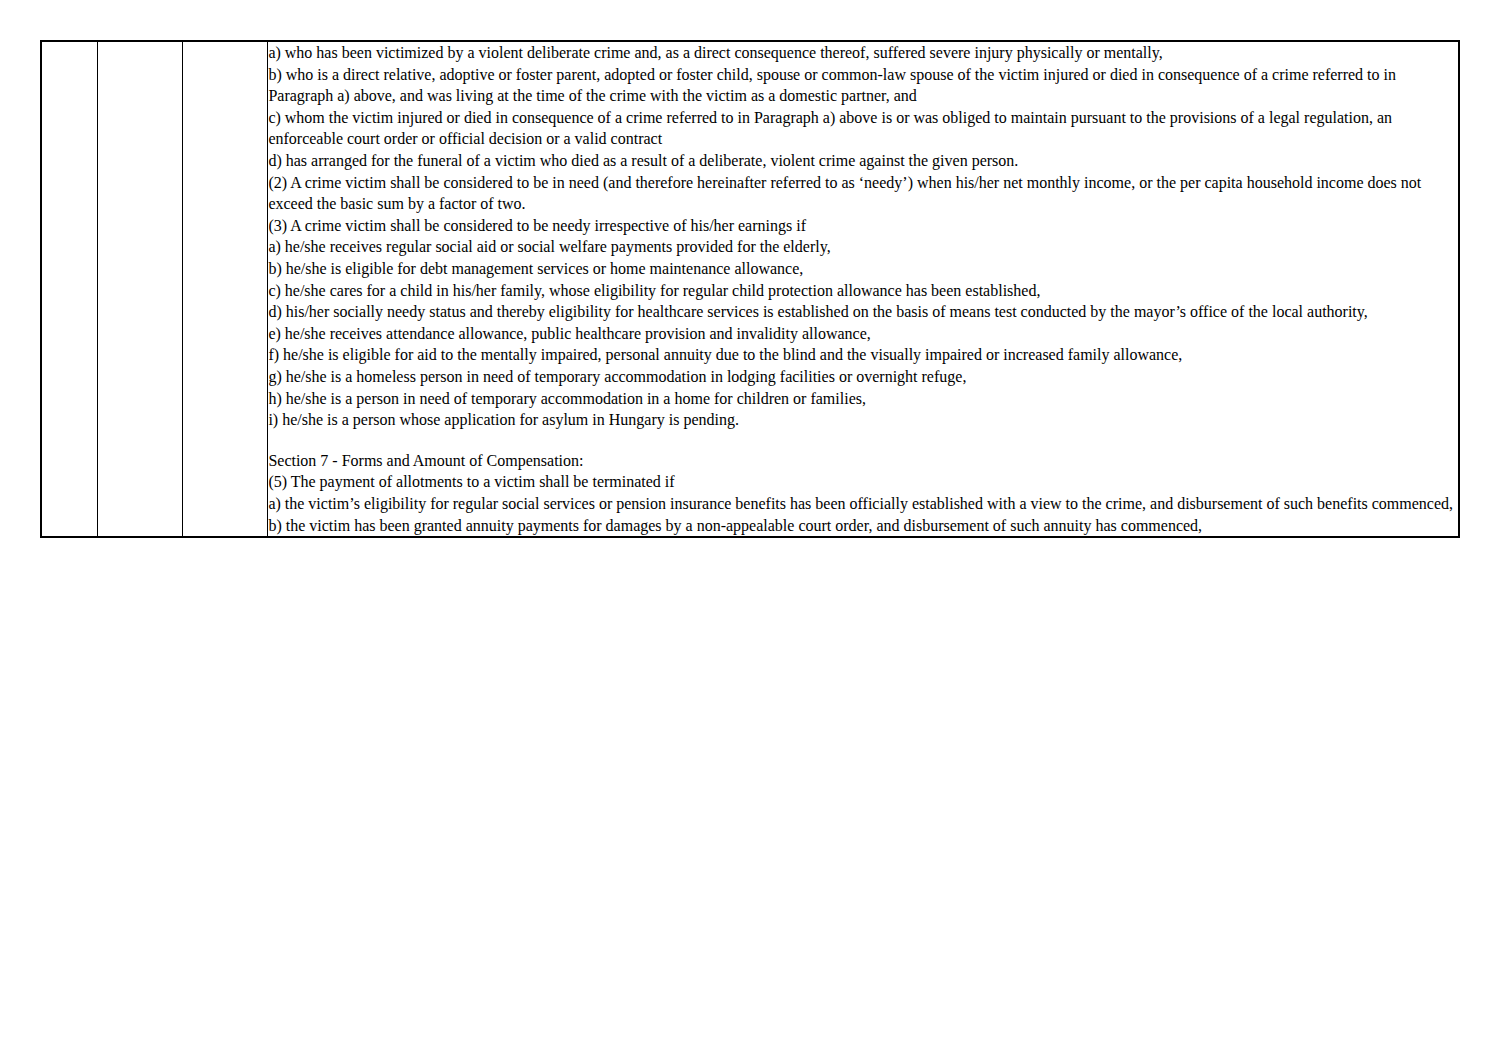| | | | a) who has been victimized by a violent deliberate crime and, as a direct consequence thereof, suffered severe injury physically or mentally, b) who is a direct relative, adoptive or foster parent, adopted or foster child, spouse or common-law spouse of the victim injured or died in consequence of a crime referred to in Paragraph a) above, and was living at the time of the crime with the victim as a domestic partner, and c) whom the victim injured or died in consequence of a crime referred to in Paragraph a) above is or was obliged to maintain pursuant to the provisions of a legal regulation, an enforceable court order or official decision or a valid contract d) has arranged for the funeral of a victim who died as a result of a deliberate, violent crime against the given person. (2) A crime victim shall be considered to be in need (and therefore hereinafter referred to as ‘needy’) when his/her net monthly income, or the per capita household income does not exceed the basic sum by a factor of two. (3) A crime victim shall be considered to be needy irrespective of his/her earnings if a) he/she receives regular social aid or social welfare payments provided for the elderly, b) he/she is eligible for debt management services or home maintenance allowance, c) he/she cares for a child in his/her family, whose eligibility for regular child protection allowance has been established, d) his/her socially needy status and thereby eligibility for healthcare services is established on the basis of means test conducted by the mayor’s office of the local authority, e) he/she receives attendance allowance, public healthcare provision and invalidity allowance, f) he/she is eligible for aid to the mentally impaired, personal annuity due to the blind and the visually impaired or increased family allowance, g) he/she is a homeless person in need of temporary accommodation in lodging facilities or overnight refuge, h) he/she is a person in need of temporary accommodation in a home for children or families, i) he/she is a person whose application for asylum in Hungary is pending. Section 7 - Forms and Amount of Compensation: (5) The payment of allotments to a victim shall be terminated if a) the victim’s eligibility for regular social services or pension insurance benefits has been officially established with a view to the crime, and disbursement of such benefits commenced, b) the victim has been granted annuity payments for damages by a non-appealable court order, and disbursement of such annuity has commenced, |